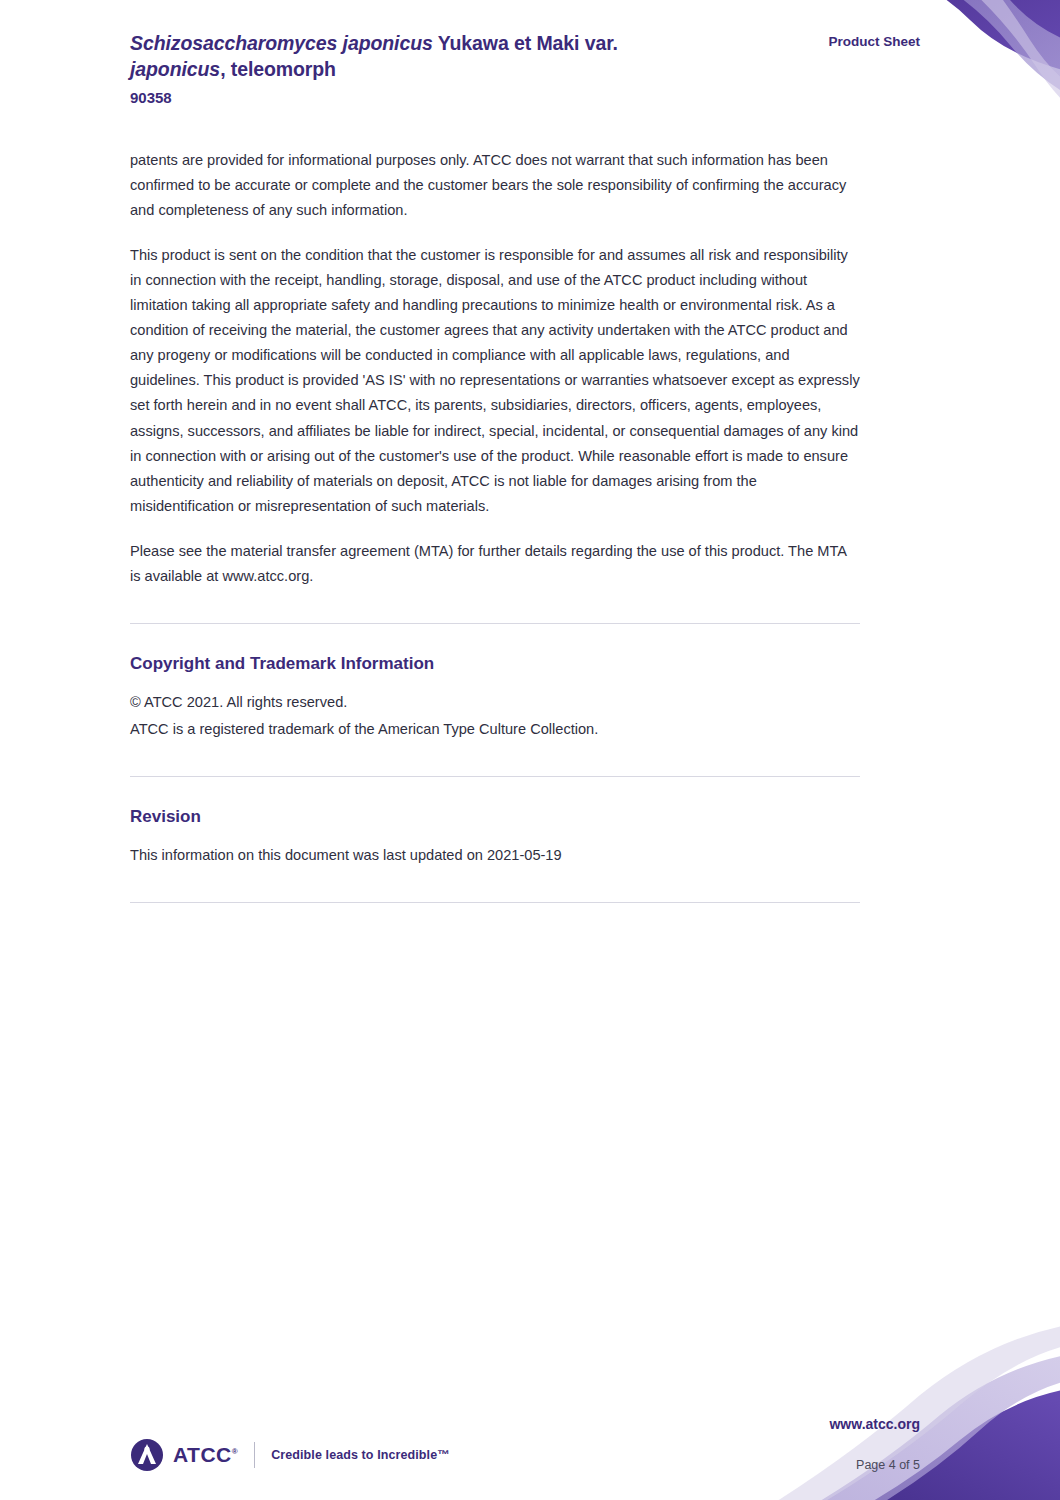Schizosaccharomyces japonicus Yukawa et Maki var. japonicus, teleomorph
90358
Product Sheet
patents are provided for informational purposes only. ATCC does not warrant that such information has been confirmed to be accurate or complete and the customer bears the sole responsibility of confirming the accuracy and completeness of any such information.
This product is sent on the condition that the customer is responsible for and assumes all risk and responsibility in connection with the receipt, handling, storage, disposal, and use of the ATCC product including without limitation taking all appropriate safety and handling precautions to minimize health or environmental risk. As a condition of receiving the material, the customer agrees that any activity undertaken with the ATCC product and any progeny or modifications will be conducted in compliance with all applicable laws, regulations, and guidelines. This product is provided 'AS IS' with no representations or warranties whatsoever except as expressly set forth herein and in no event shall ATCC, its parents, subsidiaries, directors, officers, agents, employees, assigns, successors, and affiliates be liable for indirect, special, incidental, or consequential damages of any kind in connection with or arising out of the customer's use of the product. While reasonable effort is made to ensure authenticity and reliability of materials on deposit, ATCC is not liable for damages arising from the misidentification or misrepresentation of such materials.
Please see the material transfer agreement (MTA) for further details regarding the use of this product. The MTA is available at www.atcc.org.
Copyright and Trademark Information
© ATCC 2021. All rights reserved.
ATCC is a registered trademark of the American Type Culture Collection.
Revision
This information on this document was last updated on 2021-05-19
ATCC®
Credible leads to Incredible™
www.atcc.org
Page 4 of 5